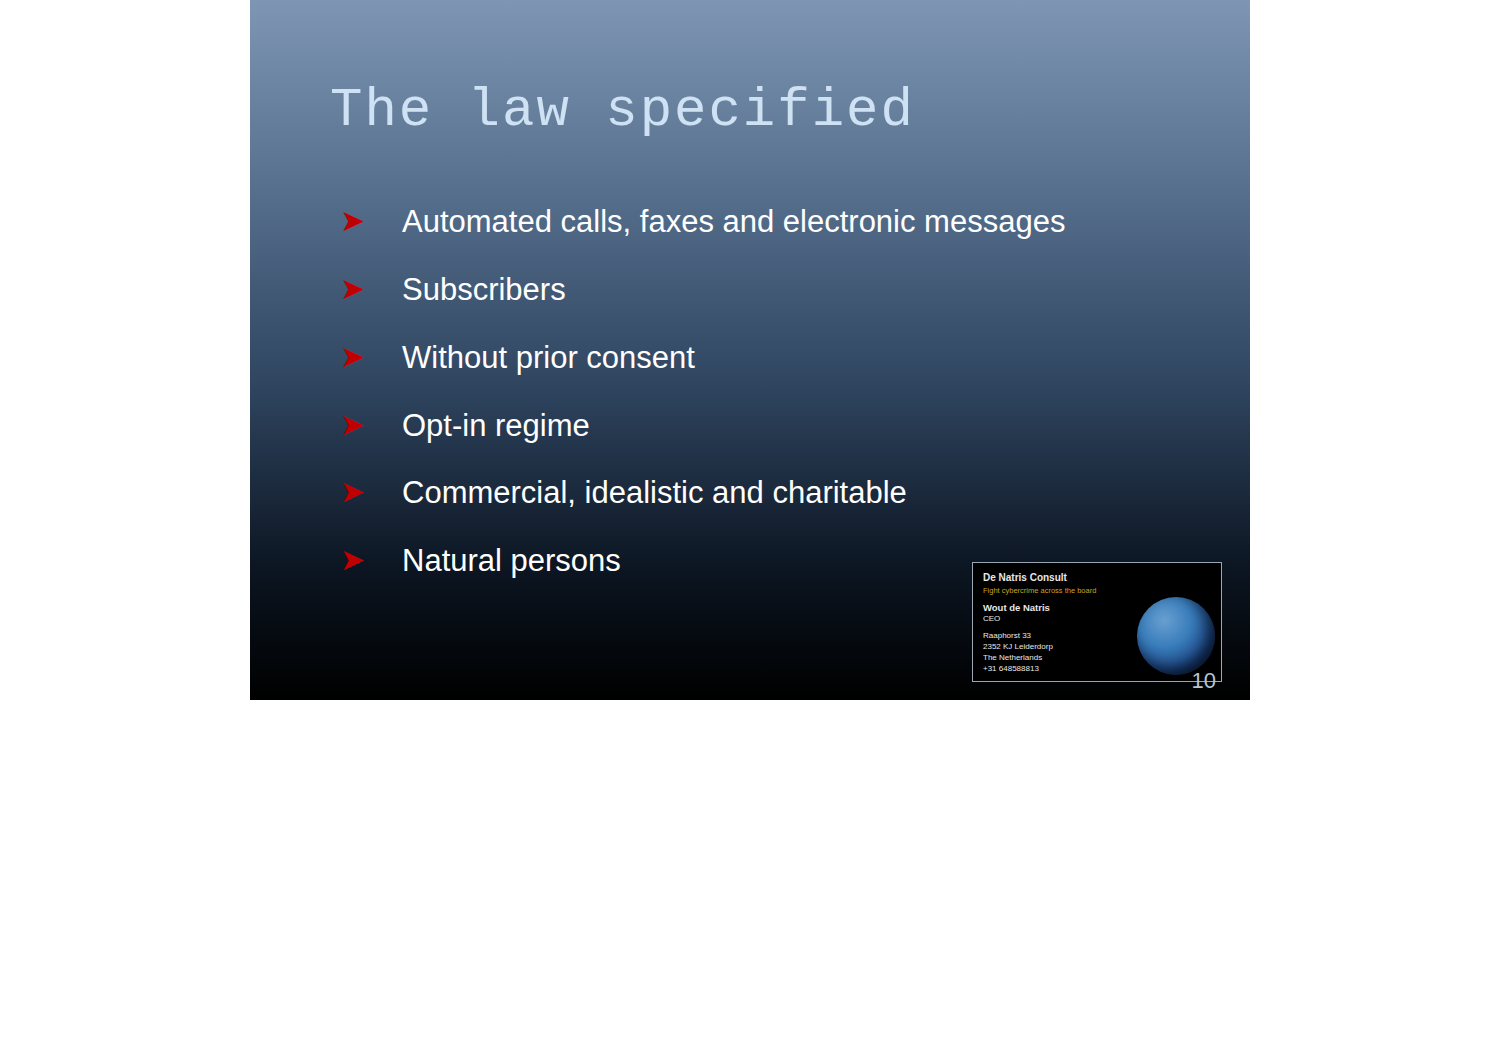The law specified
Automated calls, faxes and electronic messages
Subscribers
Without prior consent
Opt-in regime
Commercial, idealistic and charitable
Natural persons
De Natris Consult
Fight cybercrime across the board
Wout de Natris
CEO
Raaphorst 33
2352 KJ Leiderdorp
The Netherlands
+31 648588813
denatrisconsult@hotmail.com
10